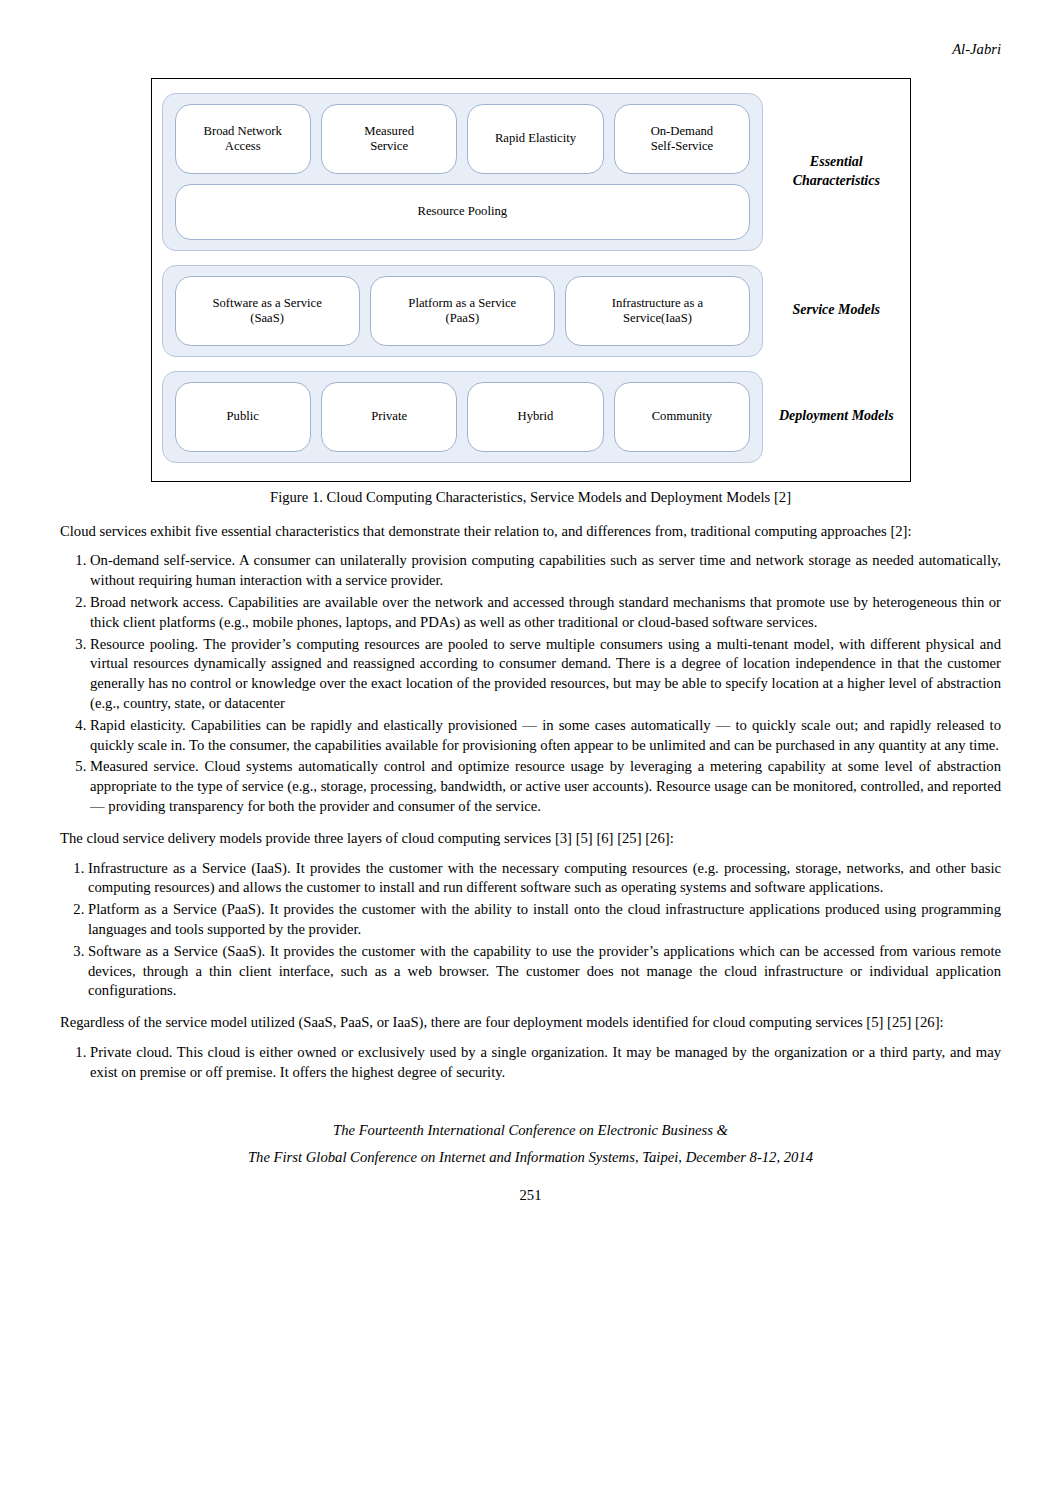Al-Jabri
Broad Network
Access
Measured
Service
Rapid Elasticity
On-Demand
Self-Service
Resource Pooling
Essential
Characteristics
Software as a Service
(SaaS)
Platform as a Service
(PaaS)
Infrastructure as a
Service(IaaS)
Service Models
Public
Private
Hybrid
Community
Deployment Models
Figure 1. Cloud Computing Characteristics, Service Models and Deployment Models [2]
Cloud services exhibit five essential characteristics that demonstrate their relation to, and differences from, traditional computing approaches [2]:
On-demand self-service. A consumer can unilaterally provision computing capabilities such as server time and network storage as needed automatically, without requiring human interaction with a service provider.
Broad network access. Capabilities are available over the network and accessed through standard mechanisms that promote use by heterogeneous thin or thick client platforms (e.g., mobile phones, laptops, and PDAs) as well as other traditional or cloud-based software services.
Resource pooling. The provider’s computing resources are pooled to serve multiple consumers using a multi-tenant model, with different physical and virtual resources dynamically assigned and reassigned according to consumer demand. There is a degree of location independence in that the customer generally has no control or knowledge over the exact location of the provided resources, but may be able to specify location at a higher level of abstraction (e.g., country, state, or datacenter
Rapid elasticity. Capabilities can be rapidly and elastically provisioned — in some cases automatically — to quickly scale out; and rapidly released to quickly scale in. To the consumer, the capabilities available for provisioning often appear to be unlimited and can be purchased in any quantity at any time.
Measured service. Cloud systems automatically control and optimize resource usage by leveraging a metering capability at some level of abstraction appropriate to the type of service (e.g., storage, processing, bandwidth, or active user accounts). Resource usage can be monitored, controlled, and reported — providing transparency for both the provider and consumer of the service.
The cloud service delivery models provide three layers of cloud computing services [3] [5] [6] [25] [26]:
Infrastructure as a Service (IaaS). It provides the customer with the necessary computing resources (e.g. processing, storage, networks, and other basic computing resources) and allows the customer to install and run different software such as operating systems and software applications.
Platform as a Service (PaaS). It provides the customer with the ability to install onto the cloud infrastructure applications produced using programming languages and tools supported by the provider.
Software as a Service (SaaS). It provides the customer with the capability to use the provider’s applications which can be accessed from various remote devices, through a thin client interface, such as a web browser. The customer does not manage the cloud infrastructure or individual application configurations.
Regardless of the service model utilized (SaaS, PaaS, or IaaS), there are four deployment models identified for cloud computing services [5] [25] [26]:
Private cloud. This cloud is either owned or exclusively used by a single organization. It may be managed by the organization or a third party, and may exist on premise or off premise. It offers the highest degree of security.
The Fourteenth International Conference on Electronic Business &
The First Global Conference on Internet and Information Systems, Taipei, December 8-12, 2014
251